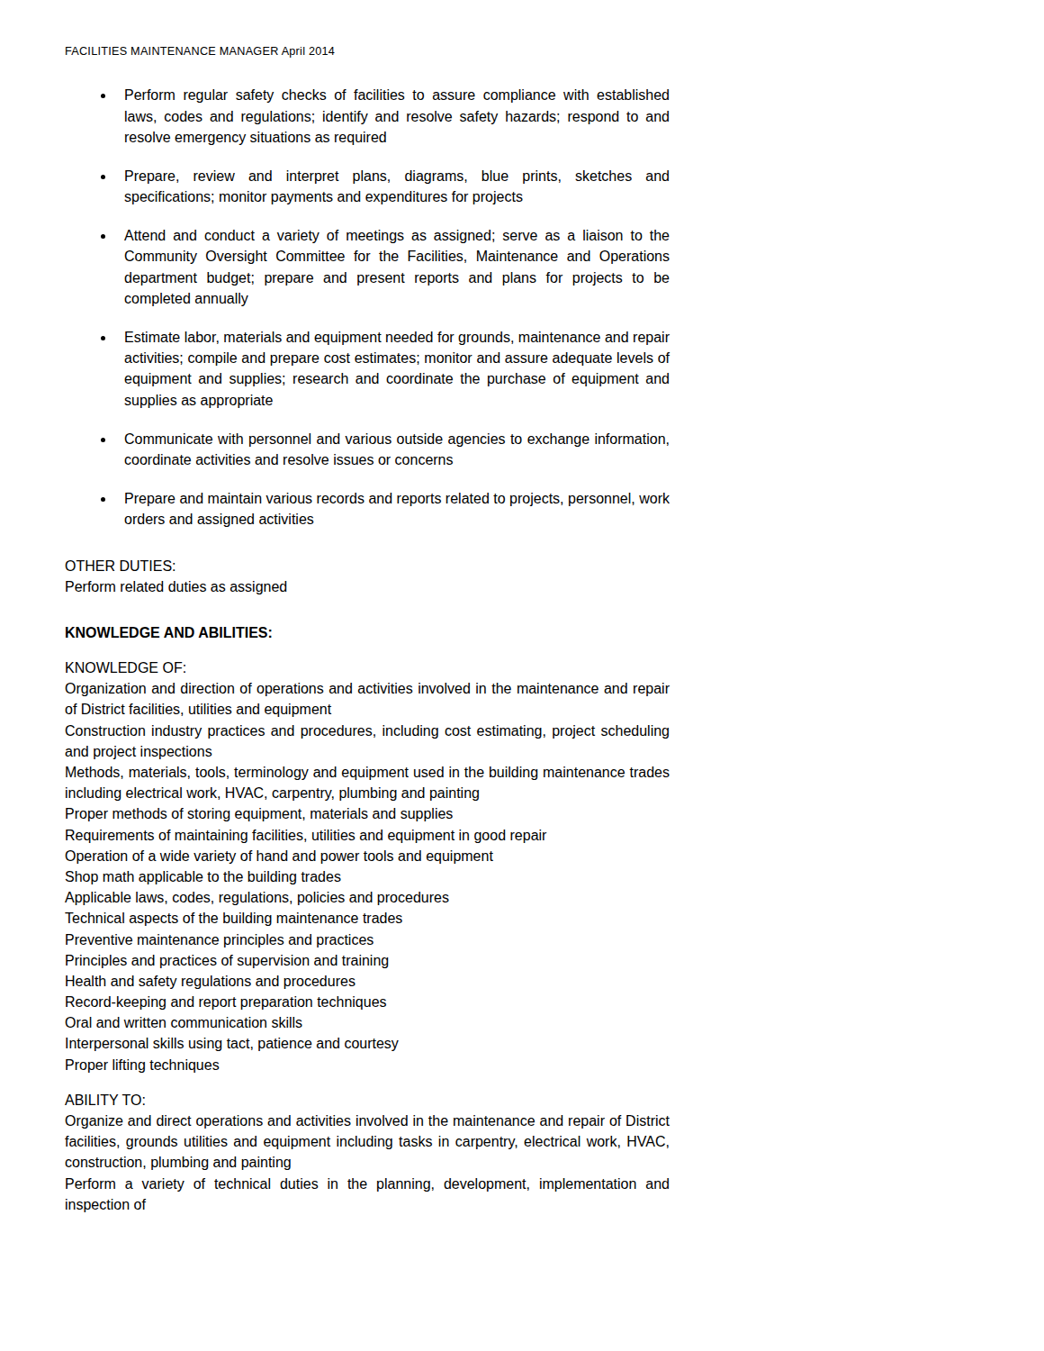FACILITIES MAINTENANCE MANAGER April 2014
Perform regular safety checks of facilities to assure compliance with established laws, codes and regulations; identify and resolve safety hazards; respond to and resolve emergency situations as required
Prepare, review and interpret plans, diagrams, blue prints, sketches and specifications; monitor payments and expenditures for projects
Attend and conduct a variety of meetings as assigned; serve as a liaison to the Community Oversight Committee for the Facilities, Maintenance and Operations department budget; prepare and present reports and plans for projects to be completed annually
Estimate labor, materials and equipment needed for grounds, maintenance and repair activities; compile and prepare cost estimates; monitor and assure adequate levels of equipment and supplies; research and coordinate the purchase of equipment and supplies as appropriate
Communicate with personnel and various outside agencies to exchange information, coordinate activities and resolve issues or concerns
Prepare and maintain various records and reports related to projects, personnel, work orders and assigned activities
OTHER DUTIES:
Perform related duties as assigned
KNOWLEDGE AND ABILITIES:
KNOWLEDGE OF:
Organization and direction of operations and activities involved in the maintenance and repair of District facilities, utilities and equipment
Construction industry practices and procedures, including cost estimating, project scheduling and project inspections
Methods, materials, tools, terminology and equipment used in the building maintenance trades including electrical work, HVAC, carpentry, plumbing and painting
Proper methods of storing equipment, materials and supplies
Requirements of maintaining facilities, utilities and equipment in good repair
Operation of a wide variety of hand and power tools and equipment
Shop math applicable to the building trades
Applicable laws, codes, regulations, policies and procedures
Technical aspects of the building maintenance trades
Preventive maintenance principles and practices
Principles and practices of supervision and training
Health and safety regulations and procedures
Record-keeping and report preparation techniques
Oral and written communication skills
Interpersonal skills using tact, patience and courtesy
Proper lifting techniques
ABILITY TO:
Organize and direct operations and activities involved in the maintenance and repair of District facilities, grounds utilities and equipment including tasks in carpentry, electrical work, HVAC, construction, plumbing and painting
Perform a variety of technical duties in the planning, development, implementation and inspection of